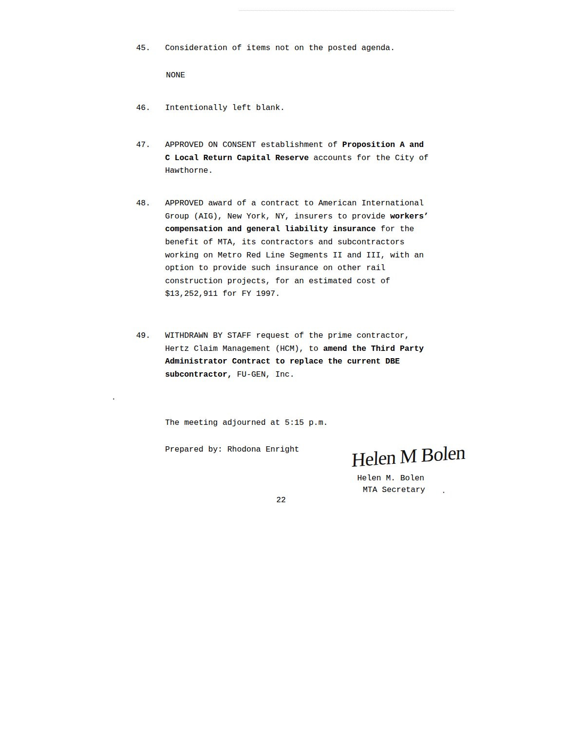45.
Consideration of items not on the posted agenda.
NONE
46.
Intentionally left blank.
47.
APPROVED ON CONSENT establishment of Proposition A and C Local Return Capital Reserve accounts for the City of Hawthorne.
48.
APPROVED award of a contract to American International Group (AIG), New York, NY, insurers to provide workers’ compensation and general liability insurance for the benefit of MTA, its contractors and subcontractors working on Metro Red Line Segments II and III, with an option to provide such insurance on other rail construction projects, for an estimated cost of $13,252,911 for FY 1997.
49.
WITHDRAWN BY STAFF request of the prime contractor, Hertz Claim Management (HCM), to amend the Third Party Administrator Contract to replace the current DBE subcontractor, FU-GEN, Inc.
.
The meeting adjourned at 5:15 p.m.
Prepared by: Rhodona Enright
Helen M Bolen
Helen M. Bolen
MTA Secretary
22
.